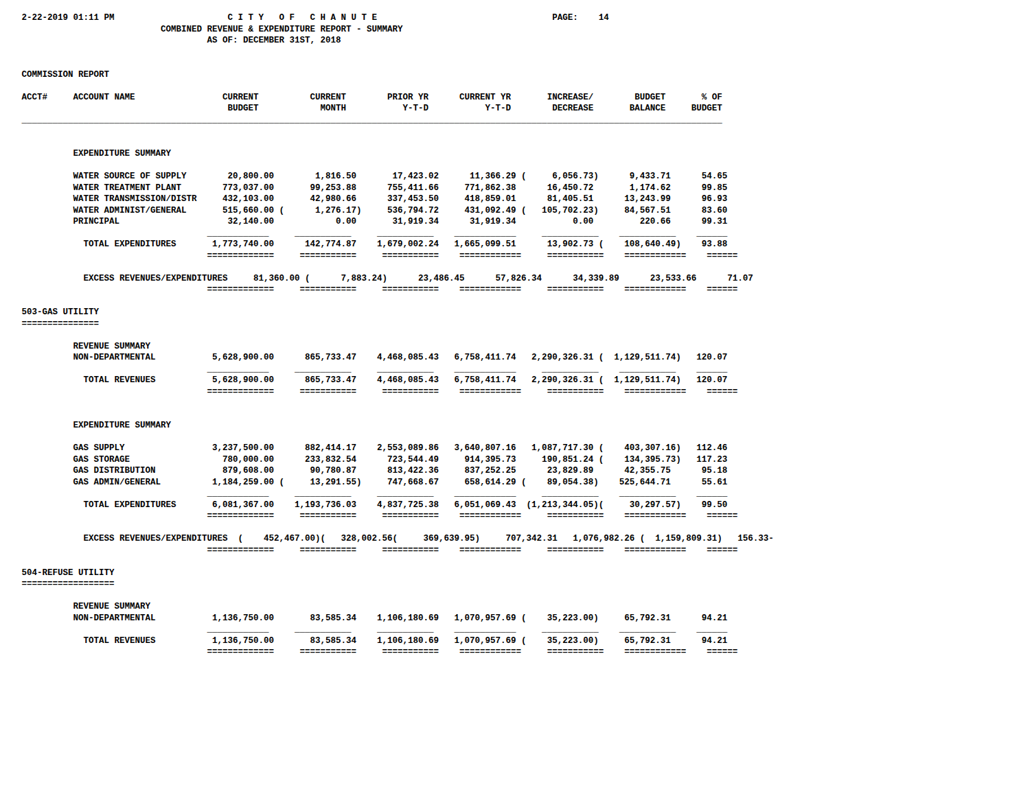2-22-2019 01:11 PM                      C I T Y   O F   C H A N U T E                                  PAGE:    14
                            COMBINED REVENUE & EXPENDITURE REPORT - SUMMARY
                                     AS OF: DECEMBER 31ST, 2018


 COMMISSION REPORT

 ACCT#     ACCOUNT NAME                 CURRENT          CURRENT        PRIOR YR      CURRENT YR       INCREASE/        BUDGET       % OF
                                         BUDGET            MONTH           Y-T-D           Y-T-D        DECREASE       BALANCE     BUDGET
 ________________________________________________________________________________________________________________________________________


           EXPENDITURE SUMMARY

           WATER SOURCE OF SUPPLY        20,800.00        1,816.50       17,423.02      11,366.29 (     6,056.73)      9,433.71      54.65
           WATER TREATMENT PLANT        773,037.00       99,253.88      755,411.66     771,862.38      16,450.72       1,174.62      99.85
           WATER TRANSMISSION/DISTR     432,103.00       42,980.66      337,453.50     418,859.01      81,405.51      13,243.99      96.93
           WATER ADMINIST/GENERAL       515,660.00 (      1,276.17)     536,794.72     431,092.49 (   105,702.23)     84,567.51      83.60
           PRINCIPAL                     32,140.00            0.00       31,919.34      31,919.34           0.00         220.66      99.31
                                     ____________     ___________     ___________    ____________     ___________    ___________    ______
             TOTAL EXPENDITURES       1,773,740.00      142,774.87    1,679,002.24   1,665,099.51      13,902.73 (    108,640.49)    93.88
                                     =============     ===========     ===========    ============     ===========    ============    ======

             EXCESS REVENUES/EXPENDITURES     81,360.00 (      7,883.24)      23,486.45      57,826.34      34,339.89      23,533.66      71.07
                                     =============     ===========     ===========    ============     ===========    ============    ======

 503-GAS UTILITY
 ===============

           REVENUE SUMMARY
           NON-DEPARTMENTAL           5,628,900.00      865,733.47    4,468,085.43   6,758,411.74   2,290,326.31 (  1,129,511.74)   120.07
                                     ____________     ___________     ___________    ____________     ___________    ___________    ______
             TOTAL REVENUES           5,628,900.00      865,733.47    4,468,085.43   6,758,411.74   2,290,326.31 (  1,129,511.74)   120.07
                                     =============     ===========     ===========    ============     ===========    ============    ======


           EXPENDITURE SUMMARY

           GAS SUPPLY                 3,237,500.00      882,414.17    2,553,089.86   3,640,807.16   1,087,717.30 (    403,307.16)   112.46
           GAS STORAGE                  780,000.00      233,832.54      723,544.49     914,395.73     190,851.24 (    134,395.73)   117.23
           GAS DISTRIBUTION             879,608.00       90,780.87      813,422.36     837,252.25      23,829.89      42,355.75      95.18
           GAS ADMIN/GENERAL          1,184,259.00 (     13,291.55)     747,668.67     658,614.29 (    89,054.38)    525,644.71      55.61
                                     ____________     ___________     ___________    ____________     ___________    ___________    ______
             TOTAL EXPENDITURES       6,081,367.00    1,193,736.03    4,837,725.38   6,051,069.43  (1,213,344.05)(     30,297.57)    99.50
                                     =============     ===========     ===========    ============     ===========    ============    ======

             EXCESS REVENUES/EXPENDITURES  (    452,467.00)(   328,002.56(     369,639.95)     707,342.31   1,076,982.26 (  1,159,809.31)   156.33-
                                     =============     ===========     ===========    ============     ===========    ============    ======

 504-REFUSE UTILITY
 ==================

           REVENUE SUMMARY
           NON-DEPARTMENTAL           1,136,750.00       83,585.34    1,106,180.69   1,070,957.69 (    35,223.00)     65,792.31      94.21
                                     ____________     ___________     ___________    ____________     ___________    ___________    ______
             TOTAL REVENUES           1,136,750.00       83,585.34    1,106,180.69   1,070,957.69 (    35,223.00)     65,792.31      94.21
                                     =============     ===========     ===========    ============     ===========    ============    ======